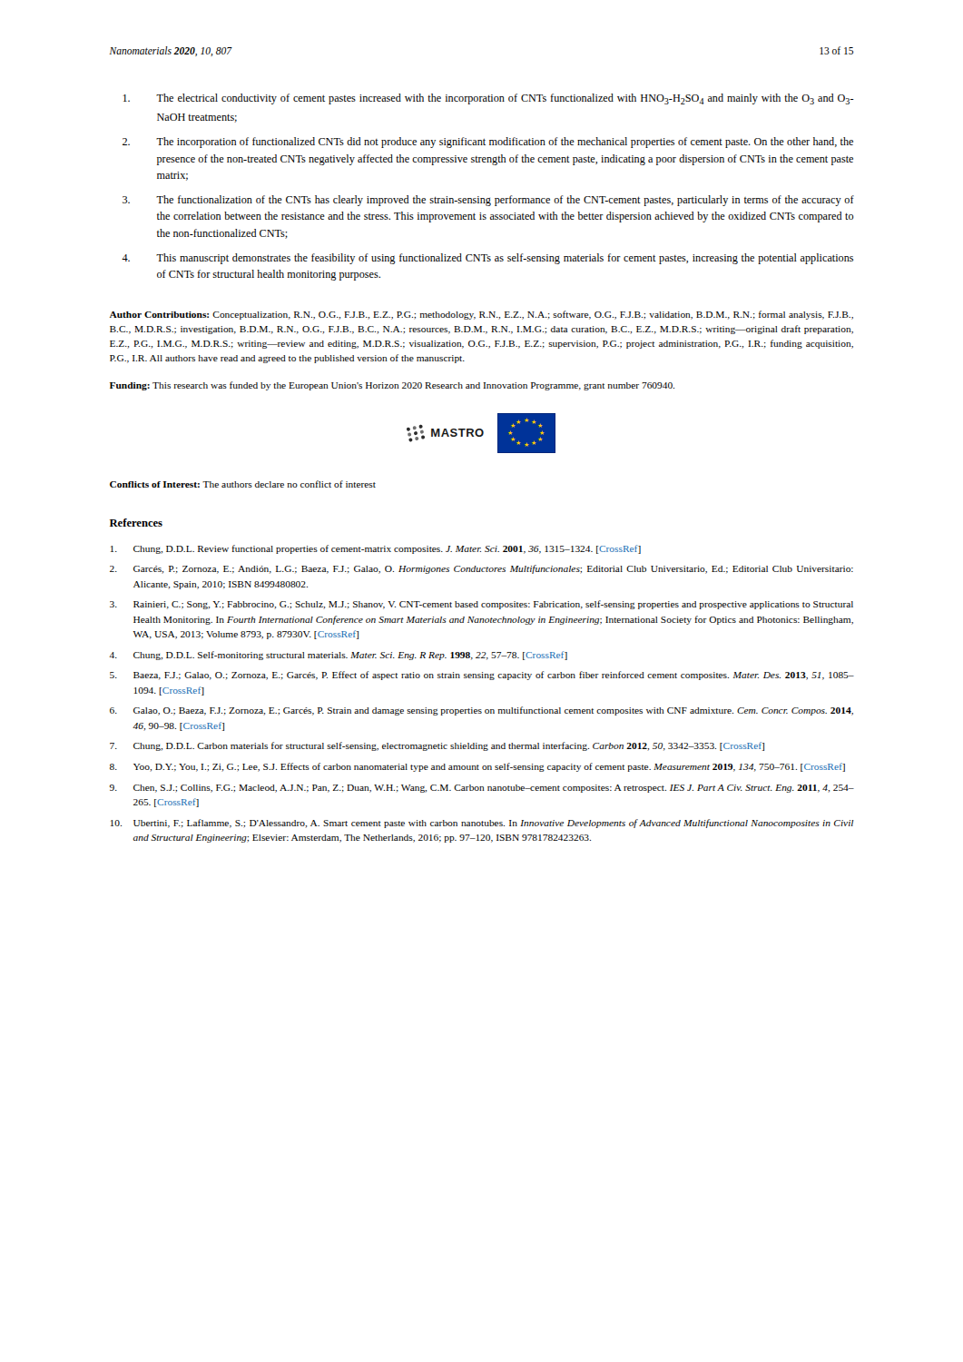Nanomaterials 2020, 10, 807
13 of 15
The electrical conductivity of cement pastes increased with the incorporation of CNTs functionalized with HNO3-H2SO4 and mainly with the O3 and O3-NaOH treatments;
The incorporation of functionalized CNTs did not produce any significant modification of the mechanical properties of cement paste. On the other hand, the presence of the non-treated CNTs negatively affected the compressive strength of the cement paste, indicating a poor dispersion of CNTs in the cement paste matrix;
The functionalization of the CNTs has clearly improved the strain-sensing performance of the CNT-cement pastes, particularly in terms of the accuracy of the correlation between the resistance and the stress. This improvement is associated with the better dispersion achieved by the oxidized CNTs compared to the non-functionalized CNTs;
This manuscript demonstrates the feasibility of using functionalized CNTs as self-sensing materials for cement pastes, increasing the potential applications of CNTs for structural health monitoring purposes.
Author Contributions: Conceptualization, R.N., O.G., F.J.B., E.Z., P.G.; methodology, R.N., E.Z., N.A.; software, O.G., F.J.B.; validation, B.D.M., R.N.; formal analysis, F.J.B., B.C., M.D.R.S.; investigation, B.D.M., R.N., O.G., F.J.B., B.C., N.A.; resources, B.D.M., R.N., I.M.G.; data curation, B.C., E.Z., M.D.R.S.; writing—original draft preparation, E.Z., P.G., I.M.G., M.D.R.S.; writing—review and editing, M.D.R.S.; visualization, O.G., F.J.B., E.Z.; supervision, P.G.; project administration, P.G., I.R.; funding acquisition, P.G., I.R. All authors have read and agreed to the published version of the manuscript.
Funding: This research was funded by the European Union's Horizon 2020 Research and Innovation Programme, grant number 760940.
MASTRO
★ ★ ★ ★ ★ ★ ★ ★ ★ ★ ★ ★
Conflicts of Interest: The authors declare no conflict of interest
References
Chung, D.D.L. Review functional properties of cement-matrix composites. J. Mater. Sci. 2001, 36, 1315–1324. [CrossRef]
Garcés, P.; Zornoza, E.; Andión, L.G.; Baeza, F.J.; Galao, O. Hormigones Conductores Multifuncionales; Editorial Club Universitario, Ed.; Editorial Club Universitario: Alicante, Spain, 2010; ISBN 8499480802.
Rainieri, C.; Song, Y.; Fabbrocino, G.; Schulz, M.J.; Shanov, V. CNT-cement based composites: Fabrication, self-sensing properties and prospective applications to Structural Health Monitoring. In Fourth International Conference on Smart Materials and Nanotechnology in Engineering; International Society for Optics and Photonics: Bellingham, WA, USA, 2013; Volume 8793, p. 87930V. [CrossRef]
Chung, D.D.L. Self-monitoring structural materials. Mater. Sci. Eng. R Rep. 1998, 22, 57–78. [CrossRef]
Baeza, F.J.; Galao, O.; Zornoza, E.; Garcés, P. Effect of aspect ratio on strain sensing capacity of carbon fiber reinforced cement composites. Mater. Des. 2013, 51, 1085–1094. [CrossRef]
Galao, O.; Baeza, F.J.; Zornoza, E.; Garcés, P. Strain and damage sensing properties on multifunctional cement composites with CNF admixture. Cem. Concr. Compos. 2014, 46, 90–98. [CrossRef]
Chung, D.D.L. Carbon materials for structural self-sensing, electromagnetic shielding and thermal interfacing. Carbon 2012, 50, 3342–3353. [CrossRef]
Yoo, D.Y.; You, I.; Zi, G.; Lee, S.J. Effects of carbon nanomaterial type and amount on self-sensing capacity of cement paste. Measurement 2019, 134, 750–761. [CrossRef]
Chen, S.J.; Collins, F.G.; Macleod, A.J.N.; Pan, Z.; Duan, W.H.; Wang, C.M. Carbon nanotube–cement composites: A retrospect. IES J. Part A Civ. Struct. Eng. 2011, 4, 254–265. [CrossRef]
Ubertini, F.; Laflamme, S.; D'Alessandro, A. Smart cement paste with carbon nanotubes. In Innovative Developments of Advanced Multifunctional Nanocomposites in Civil and Structural Engineering; Elsevier: Amsterdam, The Netherlands, 2016; pp. 97–120, ISBN 9781782423263.